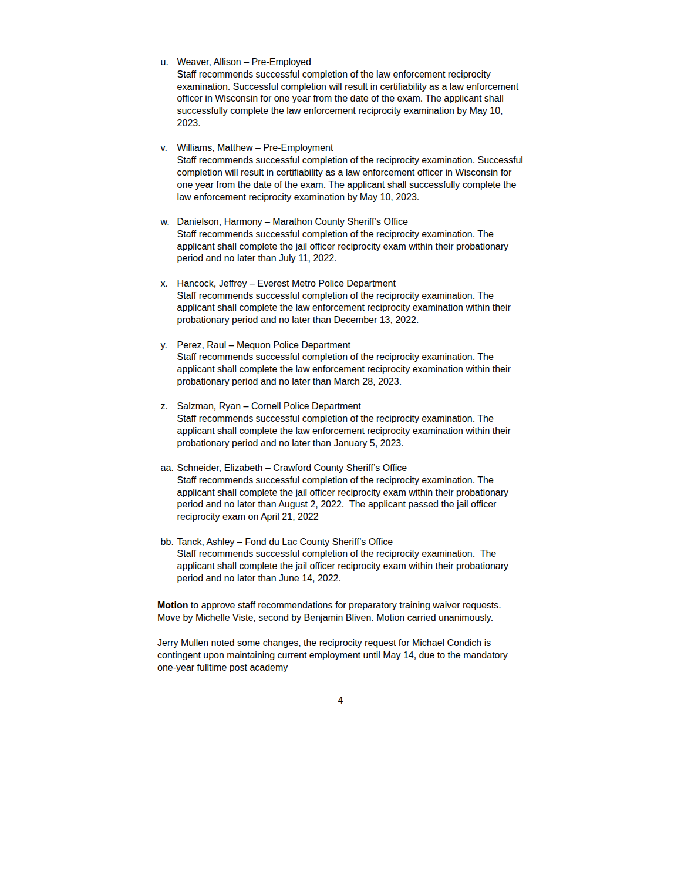u.
Weaver, Allison – Pre-Employed
Staff recommends successful completion of the law enforcement reciprocity examination. Successful completion will result in certifiability as a law enforcement officer in Wisconsin for one year from the date of the exam. The applicant shall successfully complete the law enforcement reciprocity examination by May 10, 2023.
v.
Williams, Matthew – Pre-Employment
Staff recommends successful completion of the reciprocity examination. Successful completion will result in certifiability as a law enforcement officer in Wisconsin for one year from the date of the exam. The applicant shall successfully complete the law enforcement reciprocity examination by May 10, 2023.
w.
Danielson, Harmony – Marathon County Sheriff’s Office
Staff recommends successful completion of the reciprocity examination. The applicant shall complete the jail officer reciprocity exam within their probationary period and no later than July 11, 2022.
x.
Hancock, Jeffrey – Everest Metro Police Department
Staff recommends successful completion of the reciprocity examination. The applicant shall complete the law enforcement reciprocity examination within their probationary period and no later than December 13, 2022.
y.
Perez, Raul – Mequon Police Department
Staff recommends successful completion of the reciprocity examination. The applicant shall complete the law enforcement reciprocity examination within their probationary period and no later than March 28, 2023.
z.
Salzman, Ryan – Cornell Police Department
Staff recommends successful completion of the reciprocity examination. The applicant shall complete the law enforcement reciprocity examination within their probationary period and no later than January 5, 2023.
aa.
Schneider, Elizabeth – Crawford County Sheriff’s Office
Staff recommends successful completion of the reciprocity examination. The applicant shall complete the jail officer reciprocity exam within their probationary period and no later than August 2, 2022. The applicant passed the jail officer reciprocity exam on April 21, 2022
bb.
Tanck, Ashley – Fond du Lac County Sheriff’s Office
Staff recommends successful completion of the reciprocity examination. The applicant shall complete the jail officer reciprocity exam within their probationary period and no later than June 14, 2022.
Motion to approve staff recommendations for preparatory training waiver requests. Move by Michelle Viste, second by Benjamin Bliven. Motion carried unanimously.
Jerry Mullen noted some changes, the reciprocity request for Michael Condich is contingent upon maintaining current employment until May 14, due to the mandatory one-year fulltime post academy
4